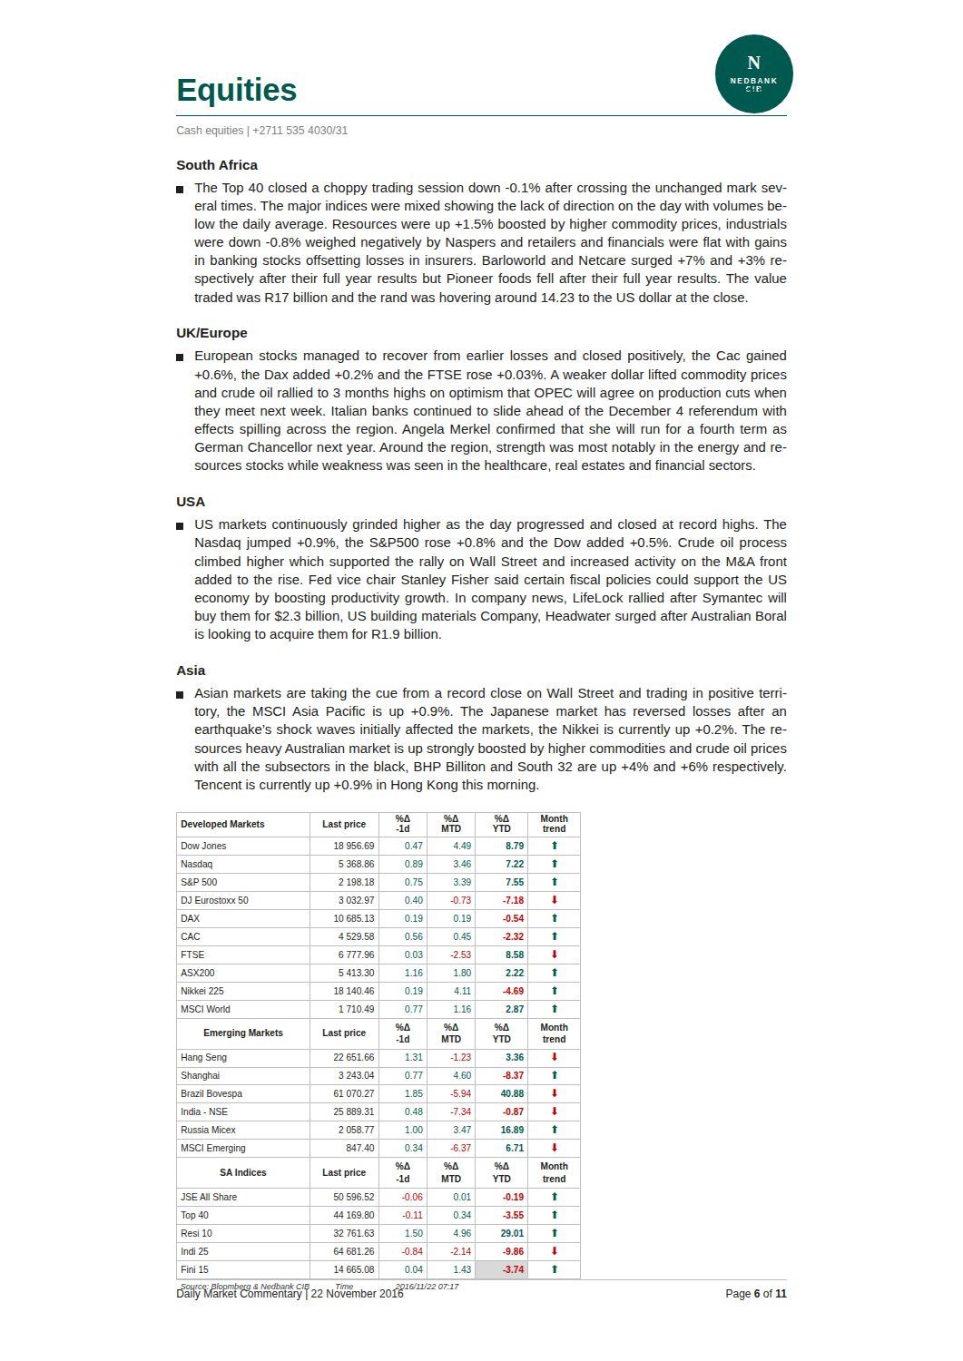N
NEDBANK
CIB
Equities
back to top
Cash equities | +2711 535 4030/31
South Africa
The Top 40 closed a choppy trading session down -0.1% after crossing the unchanged mark several times. The major indices were mixed showing the lack of direction on the day with volumes below the daily average. Resources were up +1.5% boosted by higher commodity prices, industrials were down -0.8% weighed negatively by Naspers and retailers and financials were flat with gains in banking stocks offsetting losses in insurers. Barloworld and Netcare surged +7% and +3% respectively after their full year results but Pioneer foods fell after their full year results. The value traded was R17 billion and the rand was hovering around 14.23 to the US dollar at the close.
UK/Europe
European stocks managed to recover from earlier losses and closed positively, the Cac gained +0.6%, the Dax added +0.2% and the FTSE rose +0.03%. A weaker dollar lifted commodity prices and crude oil rallied to 3 months highs on optimism that OPEC will agree on production cuts when they meet next week. Italian banks continued to slide ahead of the December 4 referendum with effects spilling across the region. Angela Merkel confirmed that she will run for a fourth term as German Chancellor next year. Around the region, strength was most notably in the energy and resources stocks while weakness was seen in the healthcare, real estates and financial sectors.
USA
US markets continuously grinded higher as the day progressed and closed at record highs. The Nasdaq jumped +0.9%, the S&P500 rose +0.8% and the Dow added +0.5%. Crude oil process climbed higher which supported the rally on Wall Street and increased activity on the M&A front added to the rise. Fed vice chair Stanley Fisher said certain fiscal policies could support the US economy by boosting productivity growth. In company news, LifeLock rallied after Symantec will buy them for $2.3 billion, US building materials Company, Headwater surged after Australian Boral is looking to acquire them for R1.9 billion.
Asia
Asian markets are taking the cue from a record close on Wall Street and trading in positive territory, the MSCI Asia Pacific is up +0.9%. The Japanese market has reversed losses after an earthquake’s shock waves initially affected the markets, the Nikkei is currently up +0.2%. The resources heavy Australian market is up strongly boosted by higher commodities and crude oil prices with all the subsectors in the black, BHP Billiton and South 32 are up +4% and +6% respectively. Tencent is currently up +0.9% in Hong Kong this morning.
| Developed Markets | Last price | %Δ -1d | %Δ MTD | %Δ YTD | Month trend |
| --- | --- | --- | --- | --- | --- |
| Dow Jones | 18 956.69 | 0.47 | 4.49 | 8.79 | ⬆ |
| Nasdaq | 5 368.86 | 0.89 | 3.46 | 7.22 | ⬆ |
| S&P 500 | 2 198.18 | 0.75 | 3.39 | 7.55 | ⬆ |
| DJ Eurostoxx 50 | 3 032.97 | 0.40 | -0.73 | -7.18 | ⬇ |
| DAX | 10 685.13 | 0.19 | 0.19 | -0.54 | ⬆ |
| CAC | 4 529.58 | 0.56 | 0.45 | -2.32 | ⬆ |
| FTSE | 6 777.96 | 0.03 | -2.53 | 8.58 | ⬇ |
| ASX200 | 5 413.30 | 1.16 | 1.80 | 2.22 | ⬆ |
| Nikkei 225 | 18 140.46 | 0.19 | 4.11 | -4.69 | ⬆ |
| MSCI World | 1 710.49 | 0.77 | 1.16 | 2.87 | ⬆ |
| Emerging Markets | Last price | %Δ -1d | %Δ MTD | %Δ YTD | Month trend |
| Hang Seng | 22 651.66 | 1.31 | -1.23 | 3.36 | ⬇ |
| Shanghai | 3 243.04 | 0.77 | 4.60 | -8.37 | ⬆ |
| Brazil Bovespa | 61 070.27 | 1.85 | -5.94 | 40.88 | ⬇ |
| India - NSE | 25 889.31 | 0.48 | -7.34 | -0.87 | ⬇ |
| Russia Micex | 2 058.77 | 1.00 | 3.47 | 16.89 | ⬆ |
| MSCI Emerging | 847.40 | 0.34 | -6.37 | 6.71 | ⬇ |
| SA Indices | Last price | %Δ -1d | %Δ MTD | %Δ YTD | Month trend |
| JSE All Share | 50 596.52 | -0.06 | 0.01 | -0.19 | ⬆ |
| Top 40 | 44 169.80 | -0.11 | 0.34 | -3.55 | ⬆ |
| Resi 10 | 32 761.63 | 1.50 | 4.96 | 29.01 | ⬆ |
| Indi 25 | 64 681.26 | -0.84 | -2.14 | -9.86 | ⬇ |
| Fini 15 | 14 665.08 | 0.04 | 1.43 | -3.74 | ⬆ |
| Source: Bloomberg & Nedbank CIB | Time | 2016/11/22 07:17 | | |
Daily Market Commentary | 22 November 2016
Page 6 of 11